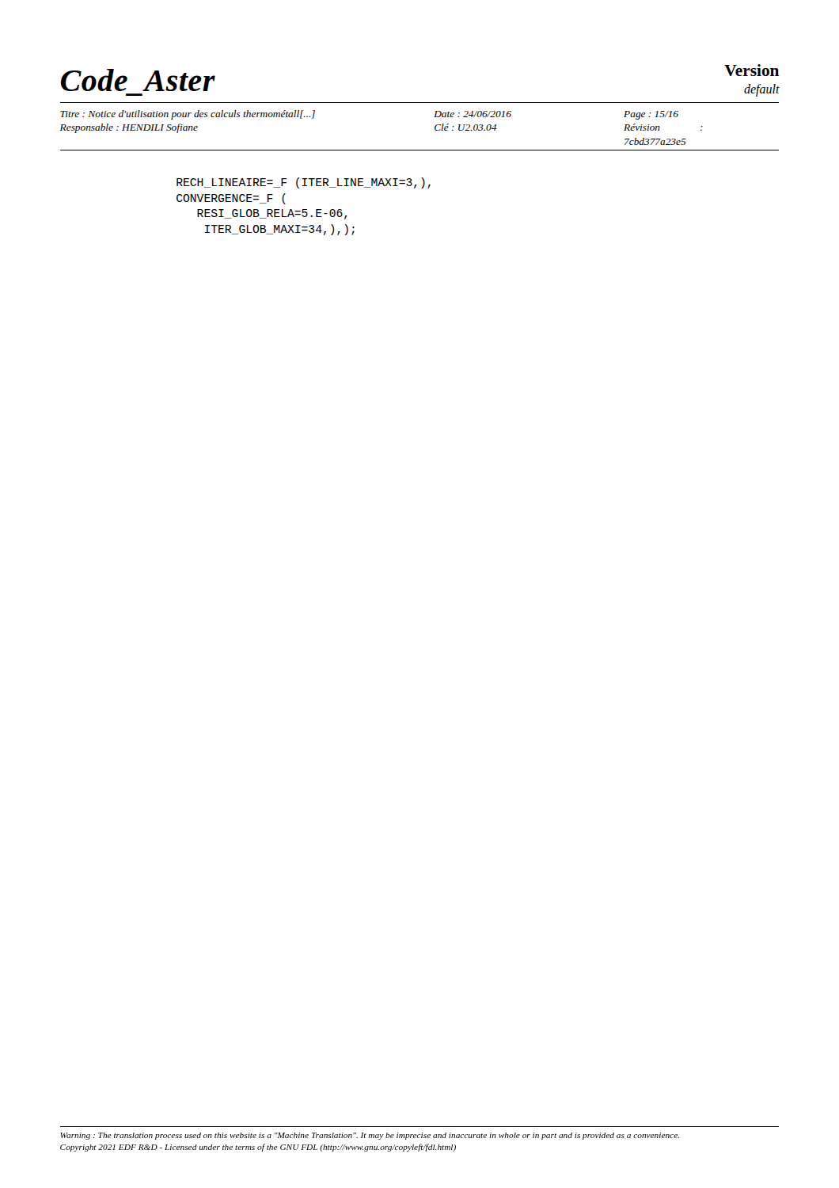Code_Aster
Version
default
Titre : Notice d'utilisation pour des calculs thermométall[...]
Responsable : HENDILI Sofiane
Date : 24/06/2016
Page : 15/16
Clé : U2.03.04
Révision
:
7cbd377a23e5
RECH_LINEAIRE=_F (ITER_LINE_MAXI=3,), CONVERGENCE=_F ( RESI_GLOB_RELA=5.E-06, ITER_GLOB_MAXI=34,),);
Warning : The translation process used on this website is a "Machine Translation". It may be imprecise and inaccurate in whole or in part and is provided as a convenience.
Copyright 2021 EDF R&D - Licensed under the terms of the GNU FDL (http://www.gnu.org/copyleft/fdl.html)